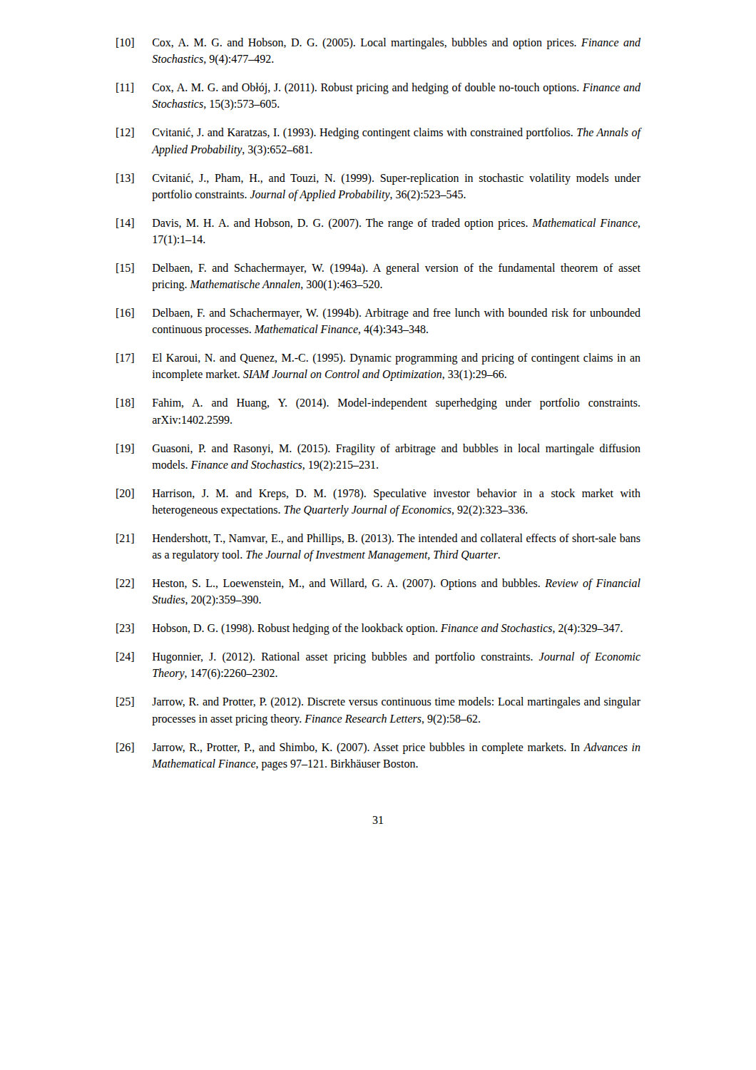Cox, A. M. G. and Hobson, D. G. (2005). Local martingales, bubbles and option prices. Finance and Stochastics, 9(4):477–492.
Cox, A. M. G. and Obłój, J. (2011). Robust pricing and hedging of double no-touch options. Finance and Stochastics, 15(3):573–605.
Cvitanić, J. and Karatzas, I. (1993). Hedging contingent claims with constrained portfolios. The Annals of Applied Probability, 3(3):652–681.
Cvitanić, J., Pham, H., and Touzi, N. (1999). Super-replication in stochastic volatility models under portfolio constraints. Journal of Applied Probability, 36(2):523–545.
Davis, M. H. A. and Hobson, D. G. (2007). The range of traded option prices. Mathematical Finance, 17(1):1–14.
Delbaen, F. and Schachermayer, W. (1994a). A general version of the fundamental theorem of asset pricing. Mathematische Annalen, 300(1):463–520.
Delbaen, F. and Schachermayer, W. (1994b). Arbitrage and free lunch with bounded risk for unbounded continuous processes. Mathematical Finance, 4(4):343–348.
El Karoui, N. and Quenez, M.-C. (1995). Dynamic programming and pricing of contingent claims in an incomplete market. SIAM Journal on Control and Optimization, 33(1):29–66.
Fahim, A. and Huang, Y. (2014). Model-independent superhedging under portfolio constraints. arXiv:1402.2599.
Guasoni, P. and Rasonyi, M. (2015). Fragility of arbitrage and bubbles in local martingale diffusion models. Finance and Stochastics, 19(2):215–231.
Harrison, J. M. and Kreps, D. M. (1978). Speculative investor behavior in a stock market with heterogeneous expectations. The Quarterly Journal of Economics, 92(2):323–336.
Hendershott, T., Namvar, E., and Phillips, B. (2013). The intended and collateral effects of short-sale bans as a regulatory tool. The Journal of Investment Management, Third Quarter.
Heston, S. L., Loewenstein, M., and Willard, G. A. (2007). Options and bubbles. Review of Financial Studies, 20(2):359–390.
Hobson, D. G. (1998). Robust hedging of the lookback option. Finance and Stochastics, 2(4):329–347.
Hugonnier, J. (2012). Rational asset pricing bubbles and portfolio constraints. Journal of Economic Theory, 147(6):2260–2302.
Jarrow, R. and Protter, P. (2012). Discrete versus continuous time models: Local martingales and singular processes in asset pricing theory. Finance Research Letters, 9(2):58–62.
Jarrow, R., Protter, P., and Shimbo, K. (2007). Asset price bubbles in complete markets. In Advances in Mathematical Finance, pages 97–121. Birkhäuser Boston.
31